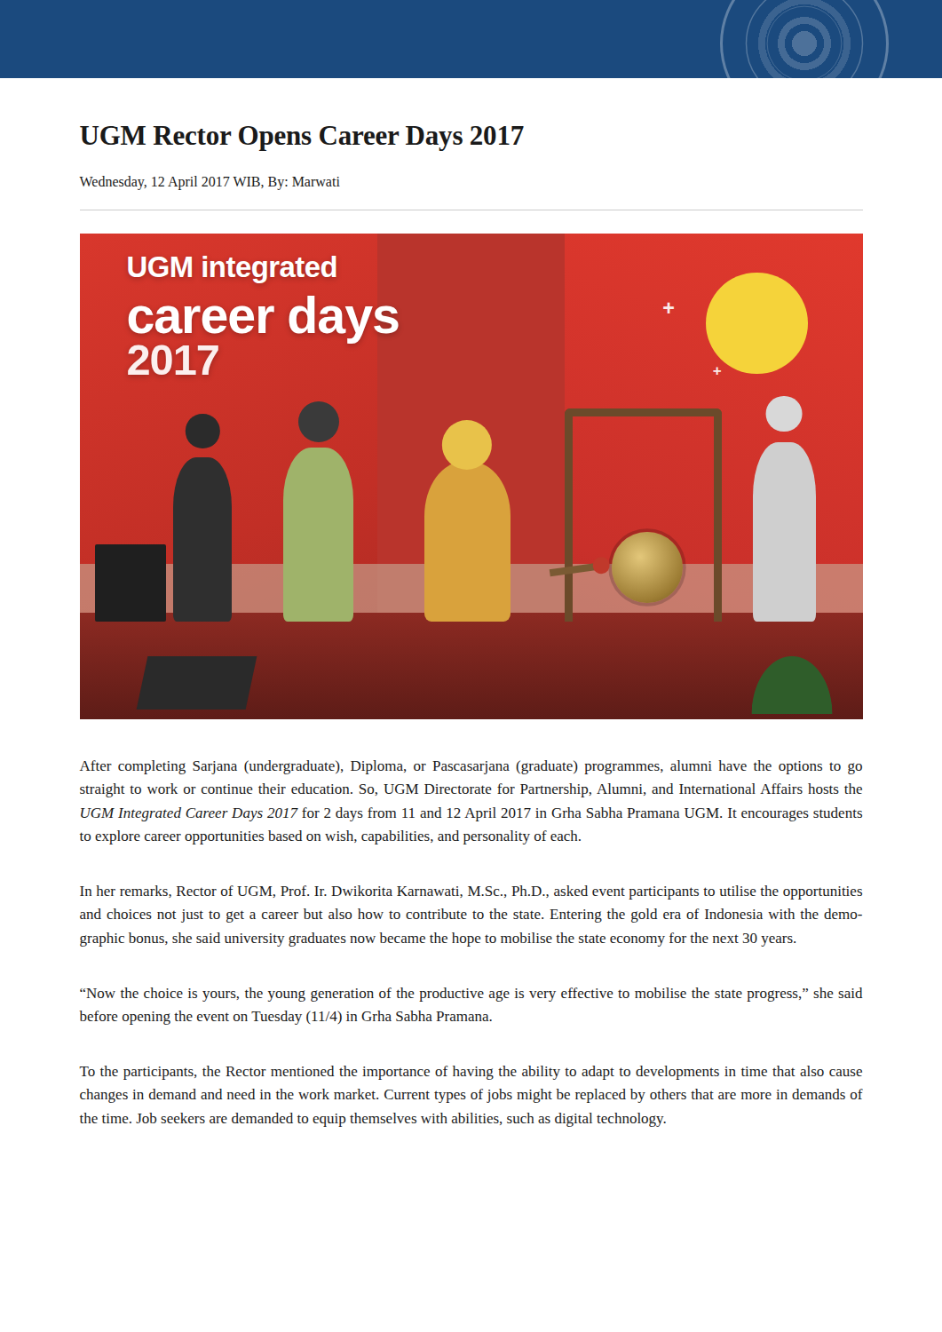UGM Rector Opens Career Days 2017
Wednesday, 12 April 2017 WIB, By: Marwati
UGM integrated career days 2017
+ +
After completing Sarjana (undergraduate), Diploma, or Pascasarjana (graduate) programmes, alumni have the options to go straight to work or continue their education. So, UGM Directorate for Partnership, Alumni, and International Affairs hosts the UGM Integrated Career Days 2017 for 2 days from 11 and 12 April 2017 in Grha Sabha Pramana UGM. It encourages students to explore career opportunities based on wish, capabilities, and personality of each.
In her remarks, Rector of UGM, Prof. Ir. Dwikorita Karnawati, M.Sc., Ph.D., asked event participants to utilise the opportunities and choices not just to get a career but also how to contribute to the state. Entering the gold era of Indonesia with the demographic bonus, she said university graduates now became the hope to mobilise the state economy for the next 30 years.
“Now the choice is yours, the young generation of the productive age is very effective to mobilise the state progress,” she said before opening the event on Tuesday (11/4) in Grha Sabha Pramana.
To the participants, the Rector mentioned the importance of having the ability to adapt to developments in time that also cause changes in demand and need in the work market. Current types of jobs might be replaced by others that are more in demands of the time. Job seekers are demanded to equip themselves with abilities, such as digital technology.